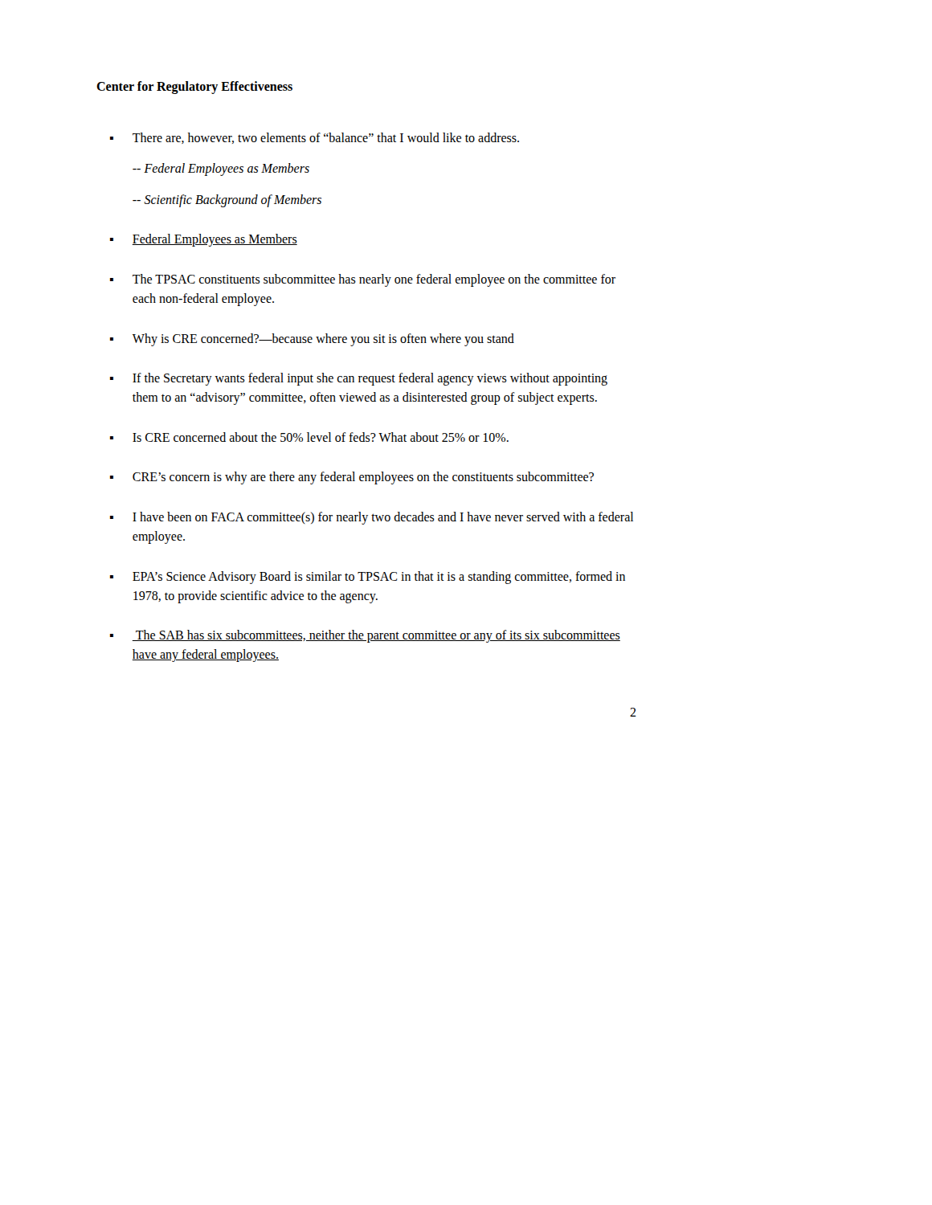Center for Regulatory Effectiveness
There are, however, two elements of “balance” that I would like to address.
-- Federal Employees as Members
-- Scientific Background of Members
Federal Employees as Members
The TPSAC constituents subcommittee has nearly one federal employee on the committee for each non-federal employee.
Why is CRE concerned?—because where you sit is often where you stand
If the Secretary wants federal input she can request federal agency views without appointing them to an “advisory” committee, often viewed as a disinterested group of subject experts.
Is CRE concerned about the 50% level of feds? What about 25% or 10%.
CRE’s concern is why are there any federal employees on the constituents subcommittee?
I have been on FACA committee(s) for nearly two decades and I have never served with a federal employee.
EPA’s Science Advisory Board is similar to TPSAC in that it is a standing committee, formed in 1978, to provide scientific advice to the agency.
The SAB has six subcommittees, neither the parent committee or any of its six subcommittees have any federal employees.
2